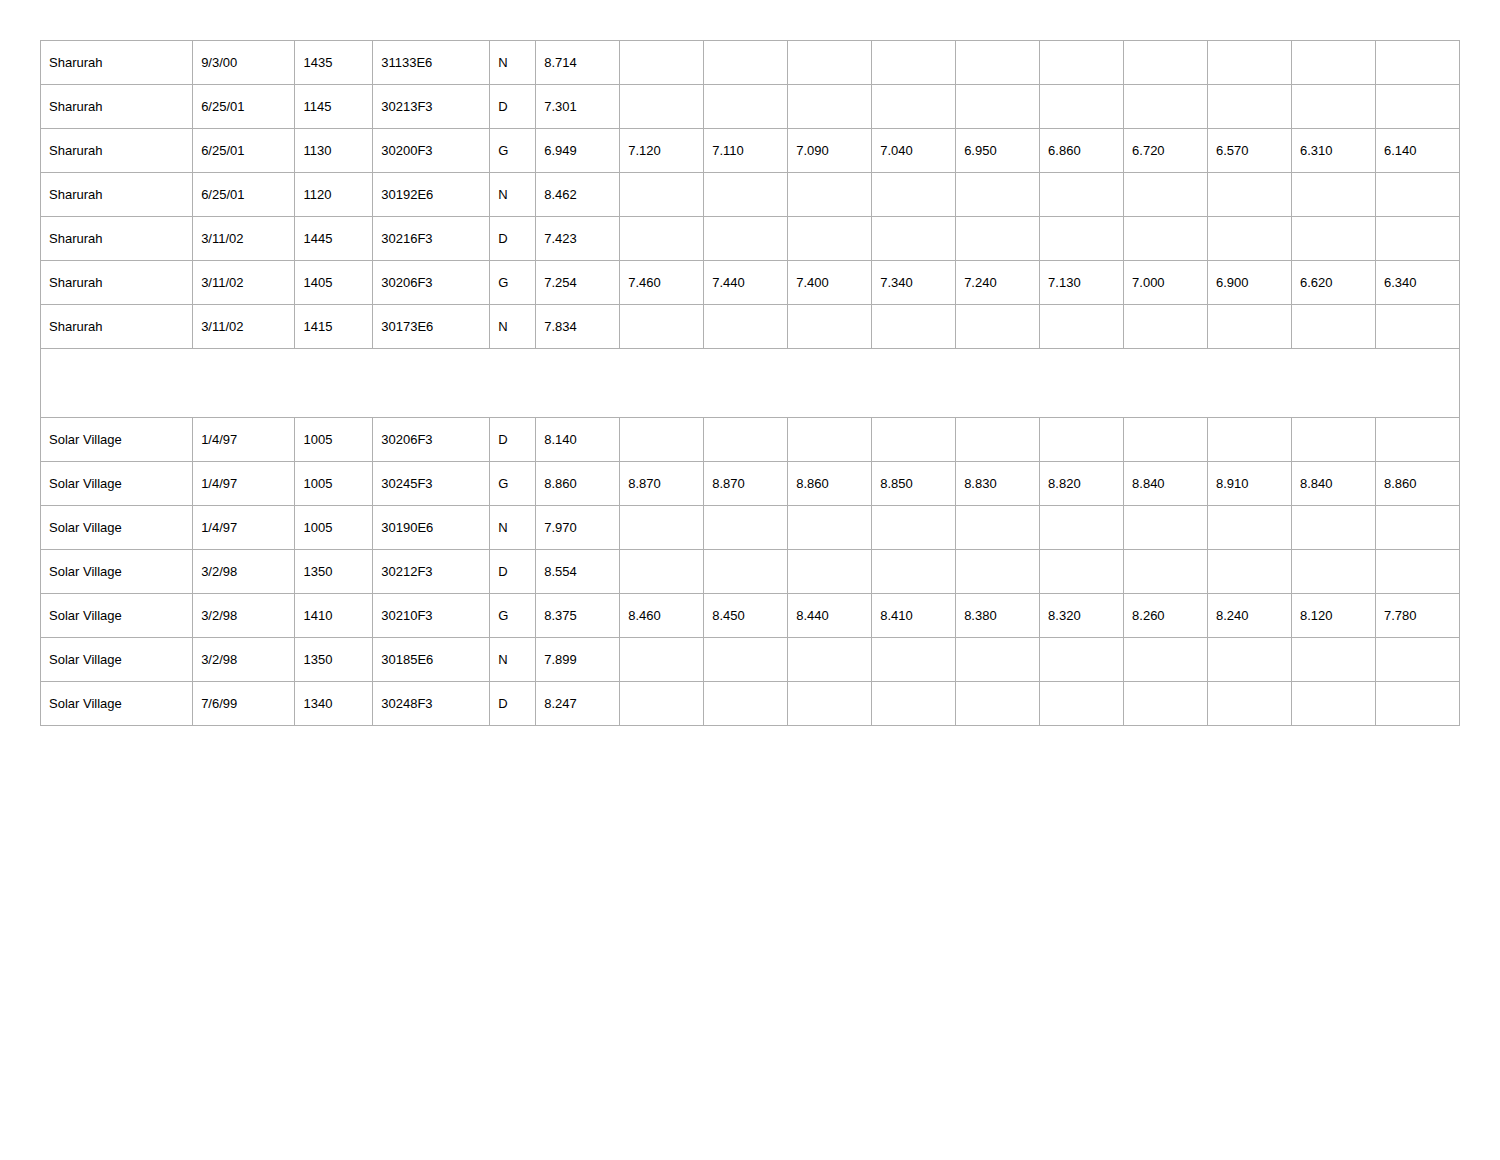| Sharurah | 9/3/00 | 1435 | 31133E6 | N | 8.714 | | | | | | | | | | |
| Sharurah | 6/25/01 | 1145 | 30213F3 | D | 7.301 | | | | | | | | | | |
| Sharurah | 6/25/01 | 1130 | 30200F3 | G | 6.949 | 7.120 | 7.110 | 7.090 | 7.040 | 6.950 | 6.860 | 6.720 | 6.570 | 6.310 | 6.140 |
| Sharurah | 6/25/01 | 1120 | 30192E6 | N | 8.462 | | | | | | | | | | |
| Sharurah | 3/11/02 | 1445 | 30216F3 | D | 7.423 | | | | | | | | | | |
| Sharurah | 3/11/02 | 1405 | 30206F3 | G | 7.254 | 7.460 | 7.440 | 7.400 | 7.340 | 7.240 | 7.130 | 7.000 | 6.900 | 6.620 | 6.340 |
| Sharurah | 3/11/02 | 1415 | 30173E6 | N | 7.834 | | | | | | | | | | |
| Solar Village | 1/4/97 | 1005 | 30206F3 | D | 8.140 | | | | | | | | | | |
| Solar Village | 1/4/97 | 1005 | 30245F3 | G | 8.860 | 8.870 | 8.870 | 8.860 | 8.850 | 8.830 | 8.820 | 8.840 | 8.910 | 8.840 | 8.860 |
| Solar Village | 1/4/97 | 1005 | 30190E6 | N | 7.970 | | | | | | | | | | |
| Solar Village | 3/2/98 | 1350 | 30212F3 | D | 8.554 | | | | | | | | | | |
| Solar Village | 3/2/98 | 1410 | 30210F3 | G | 8.375 | 8.460 | 8.450 | 8.440 | 8.410 | 8.380 | 8.320 | 8.260 | 8.240 | 8.120 | 7.780 |
| Solar Village | 3/2/98 | 1350 | 30185E6 | N | 7.899 | | | | | | | | | | |
| Solar Village | 7/6/99 | 1340 | 30248F3 | D | 8.247 | | | | | | | | | | |